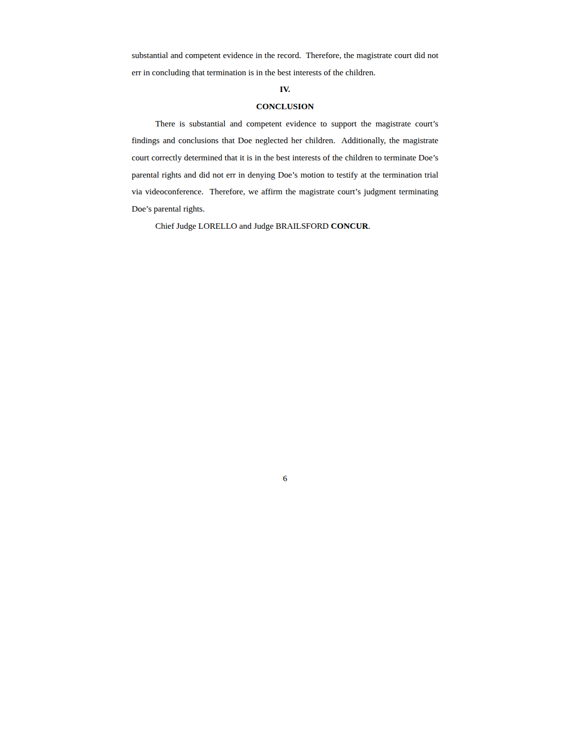substantial and competent evidence in the record. Therefore, the magistrate court did not err in concluding that termination is in the best interests of the children.
IV.
CONCLUSION
There is substantial and competent evidence to support the magistrate court’s findings and conclusions that Doe neglected her children. Additionally, the magistrate court correctly determined that it is in the best interests of the children to terminate Doe’s parental rights and did not err in denying Doe’s motion to testify at the termination trial via videoconference. Therefore, we affirm the magistrate court’s judgment terminating Doe’s parental rights.
Chief Judge LORELLO and Judge BRAILSFORD CONCUR.
6